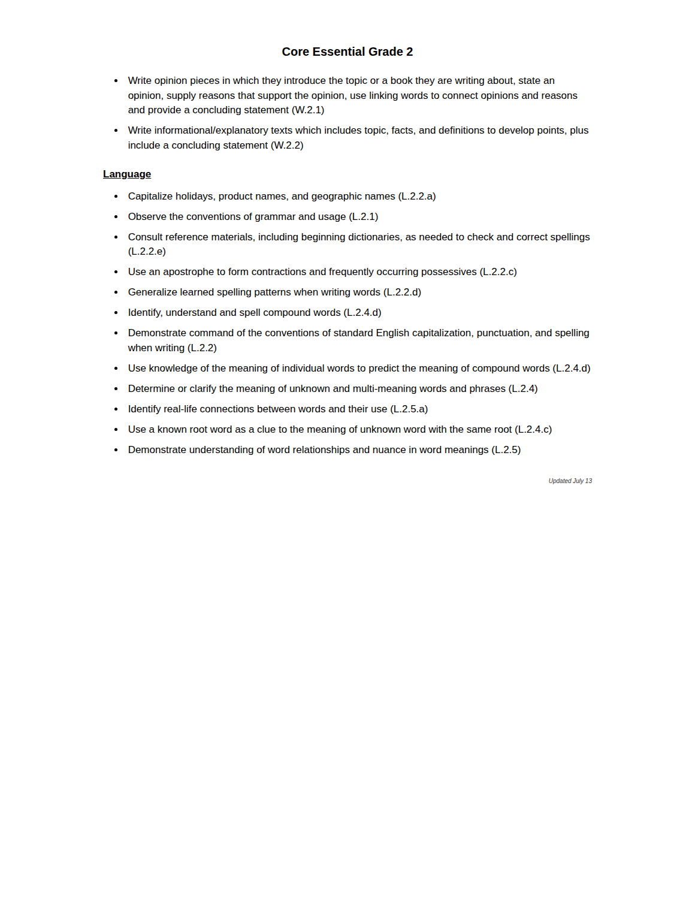Core Essential Grade 2
Write opinion pieces in which they introduce the topic or a book they are writing about, state an opinion, supply reasons that support the opinion, use linking words to connect opinions and reasons and provide a concluding statement (W.2.1)
Write informational/explanatory texts which includes topic, facts, and definitions to develop points, plus include a concluding statement (W.2.2)
Language
Capitalize holidays, product names, and geographic names (L.2.2.a)
Observe the conventions of grammar and usage (L.2.1)
Consult reference materials, including beginning dictionaries, as needed to check and correct spellings (L.2.2.e)
Use an apostrophe to form contractions and frequently occurring possessives (L.2.2.c)
Generalize learned spelling patterns when writing words (L.2.2.d)
Identify, understand and spell compound words (L.2.4.d)
Demonstrate command of the conventions of standard English capitalization, punctuation, and spelling when writing (L.2.2)
Use knowledge of the meaning of individual words to predict the meaning of compound words (L.2.4.d)
Determine or clarify the meaning of unknown and multi-meaning words and phrases (L.2.4)
Identify real-life connections between words and their use (L.2.5.a)
Use a known root word as a clue to the meaning of unknown word with the same root (L.2.4.c)
Demonstrate understanding of word relationships and nuance in word meanings (L.2.5)
Updated July 13